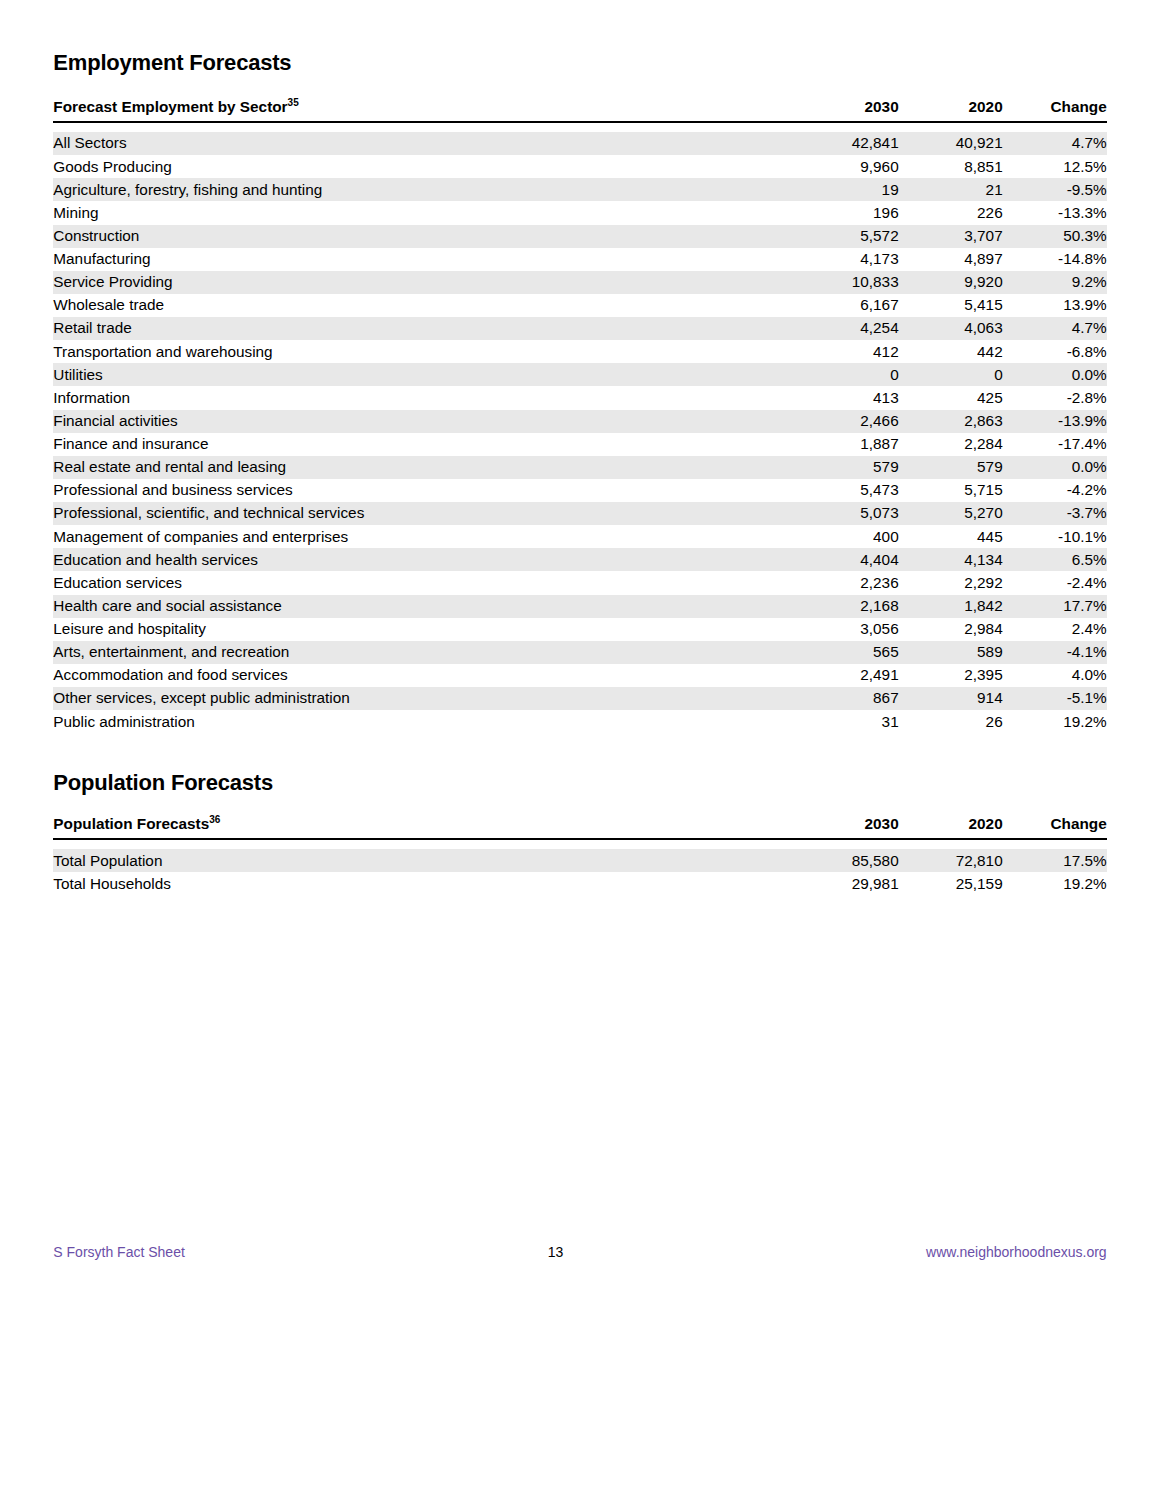Employment Forecasts
| Forecast Employment by Sector 35 | 2030 | 2020 | Change |
| --- | --- | --- | --- |
| All Sectors | 42,841 | 40,921 | 4.7% |
| Goods Producing | 9,960 | 8,851 | 12.5% |
| Agriculture, forestry, fishing and hunting | 19 | 21 | -9.5% |
| Mining | 196 | 226 | -13.3% |
| Construction | 5,572 | 3,707 | 50.3% |
| Manufacturing | 4,173 | 4,897 | -14.8% |
| Service Providing | 10,833 | 9,920 | 9.2% |
| Wholesale trade | 6,167 | 5,415 | 13.9% |
| Retail trade | 4,254 | 4,063 | 4.7% |
| Transportation and warehousing | 412 | 442 | -6.8% |
| Utilities | 0 | 0 | 0.0% |
| Information | 413 | 425 | -2.8% |
| Financial activities | 2,466 | 2,863 | -13.9% |
| Finance and insurance | 1,887 | 2,284 | -17.4% |
| Real estate and rental and leasing | 579 | 579 | 0.0% |
| Professional and business services | 5,473 | 5,715 | -4.2% |
| Professional, scientific, and technical services | 5,073 | 5,270 | -3.7% |
| Management of companies and enterprises | 400 | 445 | -10.1% |
| Education and health services | 4,404 | 4,134 | 6.5% |
| Education services | 2,236 | 2,292 | -2.4% |
| Health care and social assistance | 2,168 | 1,842 | 17.7% |
| Leisure and hospitality | 3,056 | 2,984 | 2.4% |
| Arts, entertainment, and recreation | 565 | 589 | -4.1% |
| Accommodation and food services | 2,491 | 2,395 | 4.0% |
| Other services, except public administration | 867 | 914 | -5.1% |
| Public administration | 31 | 26 | 19.2% |
Population Forecasts
| Population Forecasts 36 | 2030 | 2020 | Change |
| --- | --- | --- | --- |
| Total Population | 85,580 | 72,810 | 17.5% |
| Total Households | 29,981 | 25,159 | 19.2% |
S Forsyth Fact Sheet 13 www.neighborhoodnexus.org